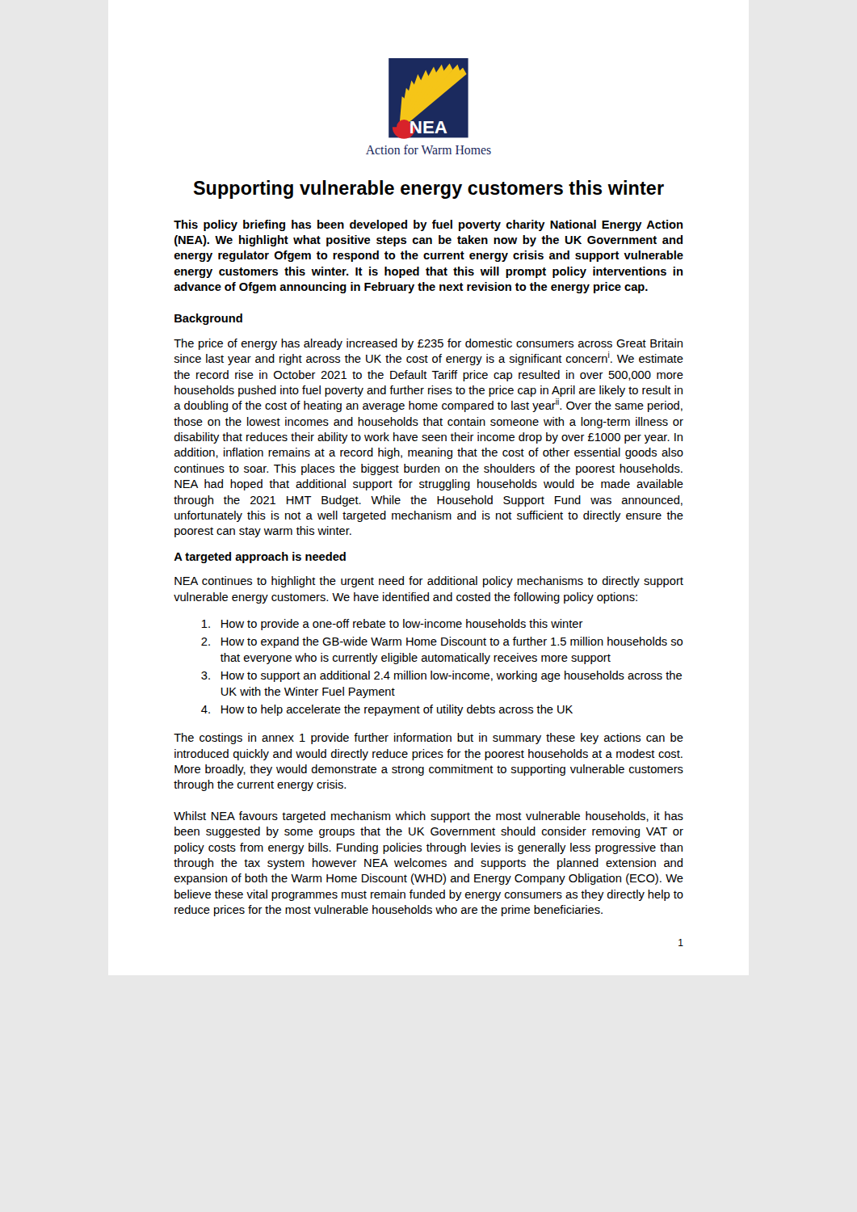NEA Action for Warm Homes
Supporting vulnerable energy customers this winter
This policy briefing has been developed by fuel poverty charity National Energy Action (NEA). We highlight what positive steps can be taken now by the UK Government and energy regulator Ofgem to respond to the current energy crisis and support vulnerable energy customers this winter. It is hoped that this will prompt policy interventions in advance of Ofgem announcing in February the next revision to the energy price cap.
Background
The price of energy has already increased by £235 for domestic consumers across Great Britain since last year and right across the UK the cost of energy is a significant concerni. We estimate the record rise in October 2021 to the Default Tariff price cap resulted in over 500,000 more households pushed into fuel poverty and further rises to the price cap in April are likely to result in a doubling of the cost of heating an average home compared to last yearii. Over the same period, those on the lowest incomes and households that contain someone with a long-term illness or disability that reduces their ability to work have seen their income drop by over £1000 per year. In addition, inflation remains at a record high, meaning that the cost of other essential goods also continues to soar. This places the biggest burden on the shoulders of the poorest households. NEA had hoped that additional support for struggling households would be made available through the 2021 HMT Budget. While the Household Support Fund was announced, unfortunately this is not a well targeted mechanism and is not sufficient to directly ensure the poorest can stay warm this winter.
A targeted approach is needed
NEA continues to highlight the urgent need for additional policy mechanisms to directly support vulnerable energy customers. We have identified and costed the following policy options:
How to provide a one-off rebate to low-income households this winter
How to expand the GB-wide Warm Home Discount to a further 1.5 million households so that everyone who is currently eligible automatically receives more support
How to support an additional 2.4 million low-income, working age households across the UK with the Winter Fuel Payment
How to help accelerate the repayment of utility debts across the UK
The costings in annex 1 provide further information but in summary these key actions can be introduced quickly and would directly reduce prices for the poorest households at a modest cost. More broadly, they would demonstrate a strong commitment to supporting vulnerable customers through the current energy crisis.
Whilst NEA favours targeted mechanism which support the most vulnerable households, it has been suggested by some groups that the UK Government should consider removing VAT or policy costs from energy bills. Funding policies through levies is generally less progressive than through the tax system however NEA welcomes and supports the planned extension and expansion of both the Warm Home Discount (WHD) and Energy Company Obligation (ECO). We believe these vital programmes must remain funded by energy consumers as they directly help to reduce prices for the most vulnerable households who are the prime beneficiaries.
1